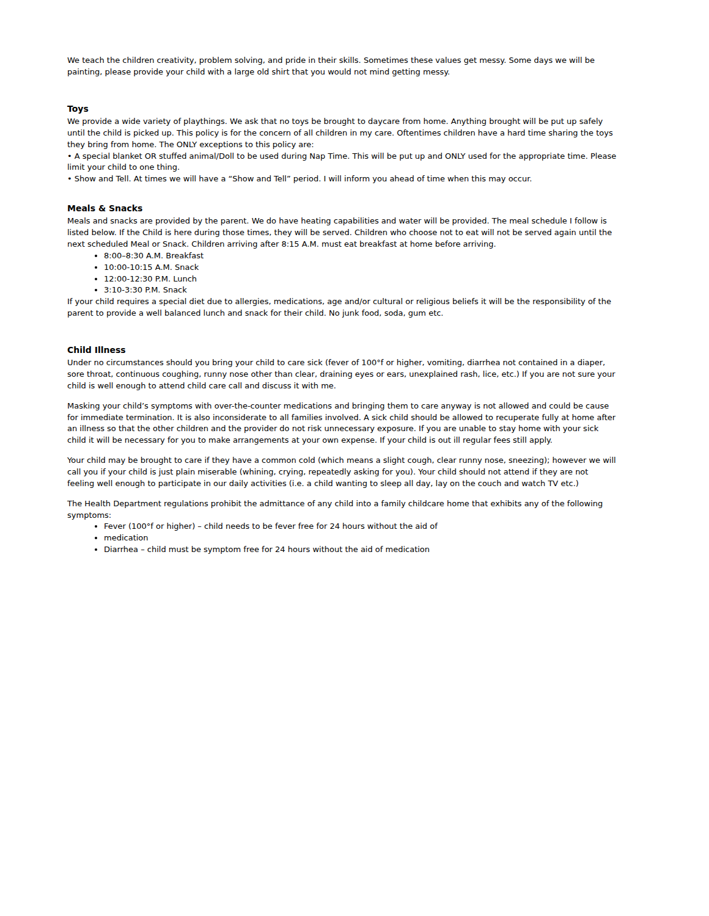We teach the children creativity, problem solving, and pride in their skills. Sometimes these values get messy. Some days we will be painting, please provide your child with a large old shirt that you would not mind getting messy.
Toys
We provide a wide variety of playthings. We ask that no toys be brought to daycare from home. Anything brought will be put up safely until the child is picked up. This policy is for the concern of all children in my care. Oftentimes children have a hard time sharing the toys they bring from home. The ONLY exceptions to this policy are:
• A special blanket OR stuffed animal/Doll to be used during Nap Time. This will be put up and ONLY used for the appropriate time. Please limit your child to one thing.
• Show and Tell. At times we will have a “Show and Tell” period. I will inform you ahead of time when this may occur.
Meals & Snacks
Meals and snacks are provided by the parent. We do have heating capabilities and water will be provided. The meal schedule I follow is listed below. If the Child is here during those times, they will be served. Children who choose not to eat will not be served again until the next scheduled Meal or Snack. Children arriving after 8:15 A.M. must eat breakfast at home before arriving.
8:00–8:30 A.M. Breakfast
10:00-10:15 A.M. Snack
12:00-12:30 P.M. Lunch
3:10-3:30 P.M. Snack
If your child requires a special diet due to allergies, medications, age and/or cultural or religious beliefs it will be the responsibility of the parent to provide a well balanced lunch and snack for their child. No junk food, soda, gum etc.
Child Illness
Under no circumstances should you bring your child to care sick (fever of 100°f or higher, vomiting, diarrhea not contained in a diaper, sore throat, continuous coughing, runny nose other than clear, draining eyes or ears, unexplained rash, lice, etc.) If you are not sure your child is well enough to attend child care call and discuss it with me.
Masking your child’s symptoms with over-the-counter medications and bringing them to care anyway is not allowed and could be cause for immediate termination. It is also inconsiderate to all families involved. A sick child should be allowed to recuperate fully at home after an illness so that the other children and the provider do not risk unnecessary exposure. If you are unable to stay home with your sick child it will be necessary for you to make arrangements at your own expense. If your child is out ill regular fees still apply.
Your child may be brought to care if they have a common cold (which means a slight cough, clear runny nose, sneezing); however we will call you if your child is just plain miserable (whining, crying, repeatedly asking for you). Your child should not attend if they are not feeling well enough to participate in our daily activities (i.e. a child wanting to sleep all day, lay on the couch and watch TV etc.)
The Health Department regulations prohibit the admittance of any child into a family childcare home that exhibits any of the following symptoms:
Fever (100°f or higher) – child needs to be fever free for 24 hours without the aid of
medication
Diarrhea – child must be symptom free for 24 hours without the aid of medication